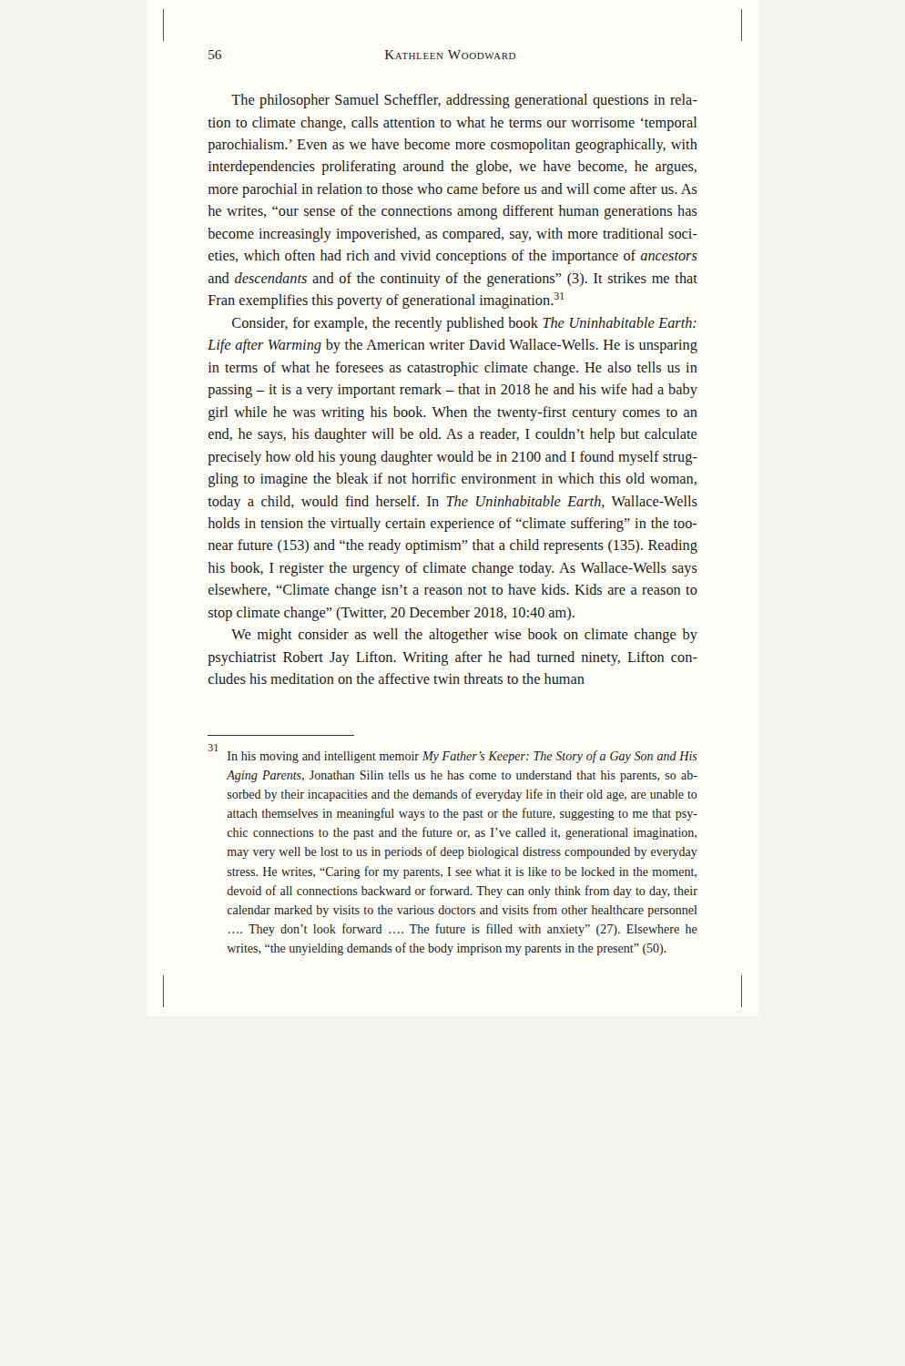56 Kathleen Woodward
The philosopher Samuel Scheffler, addressing generational questions in relation to climate change, calls attention to what he terms our worrisome ‘temporal parochialism.’ Even as we have become more cosmopolitan geographically, with interdependencies proliferating around the globe, we have become, he argues, more parochial in relation to those who came before us and will come after us. As he writes, “our sense of the connections among different human generations has become increasingly impoverished, as compared, say, with more traditional societies, which often had rich and vivid conceptions of the importance of ancestors and descendants and of the continuity of the generations” (3). It strikes me that Fran exemplifies this poverty of generational imagination.31
Consider, for example, the recently published book The Uninhabitable Earth: Life after Warming by the American writer David Wallace-Wells. He is unsparing in terms of what he foresees as catastrophic climate change. He also tells us in passing – it is a very important remark – that in 2018 he and his wife had a baby girl while he was writing his book. When the twenty-first century comes to an end, he says, his daughter will be old. As a reader, I couldn’t help but calculate precisely how old his young daughter would be in 2100 and I found myself struggling to imagine the bleak if not horrific environment in which this old woman, today a child, would find herself. In The Uninhabitable Earth, Wallace-Wells holds in tension the virtually certain experience of “climate suffering” in the too-near future (153) and “the ready optimism” that a child represents (135). Reading his book, I register the urgency of climate change today. As Wallace-Wells says elsewhere, “Climate change isn’t a reason not to have kids. Kids are a reason to stop climate change” (Twitter, 20 December 2018, 10:40 am).
We might consider as well the altogether wise book on climate change by psychiatrist Robert Jay Lifton. Writing after he had turned ninety, Lifton concludes his meditation on the affective twin threats to the human
31 In his moving and intelligent memoir My Father’s Keeper: The Story of a Gay Son and His Aging Parents, Jonathan Silin tells us he has come to understand that his parents, so absorbed by their incapacities and the demands of everyday life in their old age, are unable to attach themselves in meaningful ways to the past or the future, suggesting to me that psychic connections to the past and the future or, as I’ve called it, generational imagination, may very well be lost to us in periods of deep biological distress compounded by everyday stress. He writes, “Caring for my parents, I see what it is like to be locked in the moment, devoid of all connections backward or forward. They can only think from day to day, their calendar marked by visits to the various doctors and visits from other healthcare personnel …. They don’t look forward …. The future is filled with anxiety” (27). Elsewhere he writes, “the unyielding demands of the body imprison my parents in the present” (50).